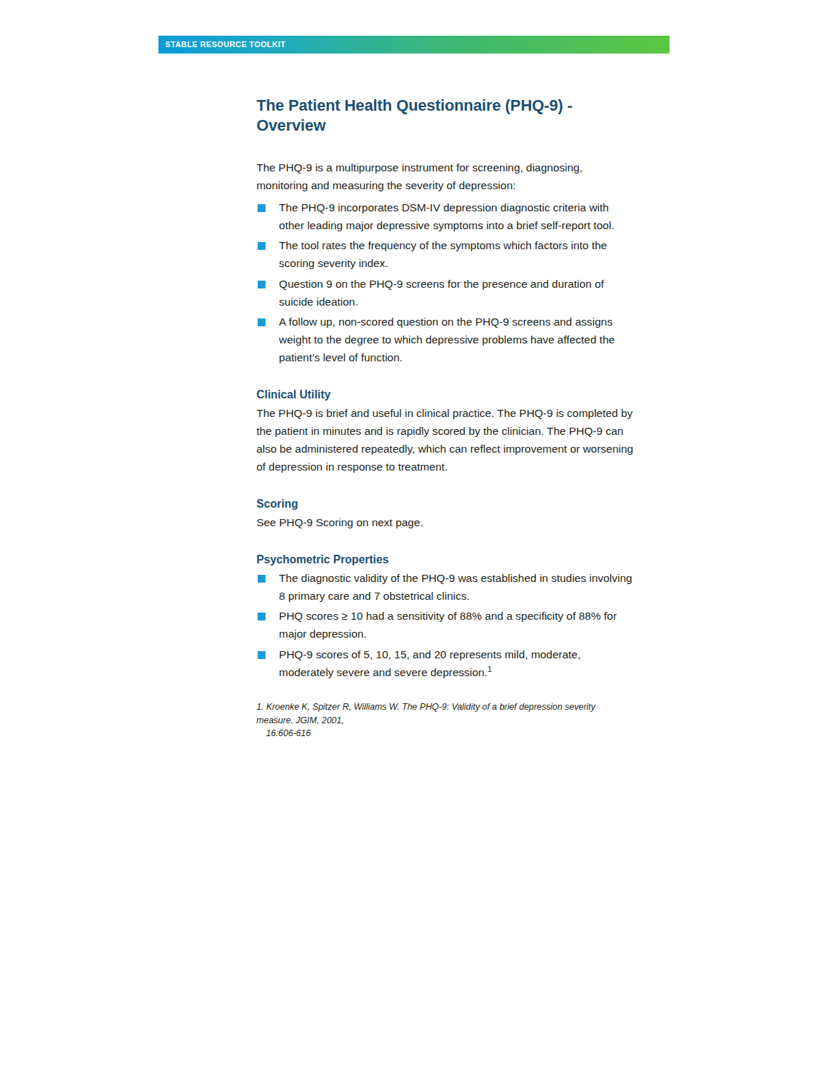Stable Resource Toolkit
The Patient Health Questionnaire (PHQ-9) - Overview
The PHQ-9 is a multipurpose instrument for screening, diagnosing, monitoring and measuring the severity of depression:
The PHQ-9 incorporates DSM-IV depression diagnostic criteria with other leading major depressive symptoms into a brief self-report tool.
The tool rates the frequency of the symptoms which factors into the scoring severity index.
Question 9 on the PHQ-9 screens for the presence and duration of suicide ideation.
A follow up, non-scored question on the PHQ-9 screens and assigns weight to the degree to which depressive problems have affected the patient’s level of function.
Clinical Utility
The PHQ-9 is brief and useful in clinical practice. The PHQ-9 is completed by the patient in minutes and is rapidly scored by the clinician. The PHQ-9 can also be administered repeatedly, which can reflect improvement or worsening of depression in response to treatment.
Scoring
See PHQ-9 Scoring on next page.
Psychometric Properties
The diagnostic validity of the PHQ-9 was established in studies involving 8 primary care and 7 obstetrical clinics.
PHQ scores ≥ 10 had a sensitivity of 88% and a specificity of 88% for major depression.
PHQ-9 scores of 5, 10, 15, and 20 represents mild, moderate, moderately severe and severe depression.1
1. Kroenke K, Spitzer R, Williams W. The PHQ-9: Validity of a brief depression severity measure. JGIM, 2001, 16:606-616